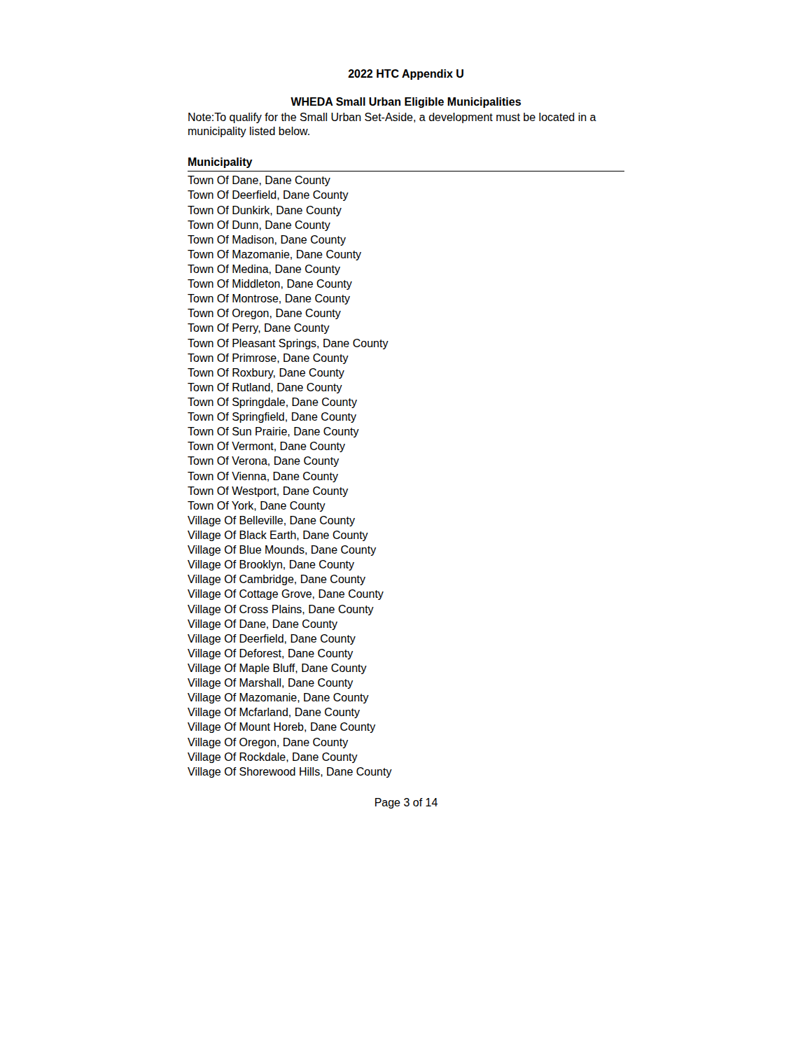2022 HTC Appendix U
WHEDA Small Urban Eligible Municipalities
Note:To qualify for the Small Urban Set-Aside, a development must be located in a municipality listed below.
Municipality
Town Of Dane, Dane County
Town Of Deerfield, Dane County
Town Of Dunkirk, Dane County
Town Of Dunn, Dane County
Town Of Madison, Dane County
Town Of Mazomanie, Dane County
Town Of Medina, Dane County
Town Of Middleton, Dane County
Town Of Montrose, Dane County
Town Of Oregon, Dane County
Town Of Perry, Dane County
Town Of Pleasant Springs, Dane County
Town Of Primrose, Dane County
Town Of Roxbury, Dane County
Town Of Rutland, Dane County
Town Of Springdale, Dane County
Town Of Springfield, Dane County
Town Of Sun Prairie, Dane County
Town Of Vermont, Dane County
Town Of Verona, Dane County
Town Of Vienna, Dane County
Town Of Westport, Dane County
Town Of York, Dane County
Village Of Belleville, Dane County
Village Of Black Earth, Dane County
Village Of Blue Mounds, Dane County
Village Of Brooklyn, Dane County
Village Of Cambridge, Dane County
Village Of Cottage Grove, Dane County
Village Of Cross Plains, Dane County
Village Of Dane, Dane County
Village Of Deerfield, Dane County
Village Of Deforest, Dane County
Village Of Maple Bluff, Dane County
Village Of Marshall, Dane County
Village Of Mazomanie, Dane County
Village Of Mcfarland, Dane County
Village Of Mount Horeb, Dane County
Village Of Oregon, Dane County
Village Of Rockdale, Dane County
Village Of Shorewood Hills, Dane County
Page 3 of 14